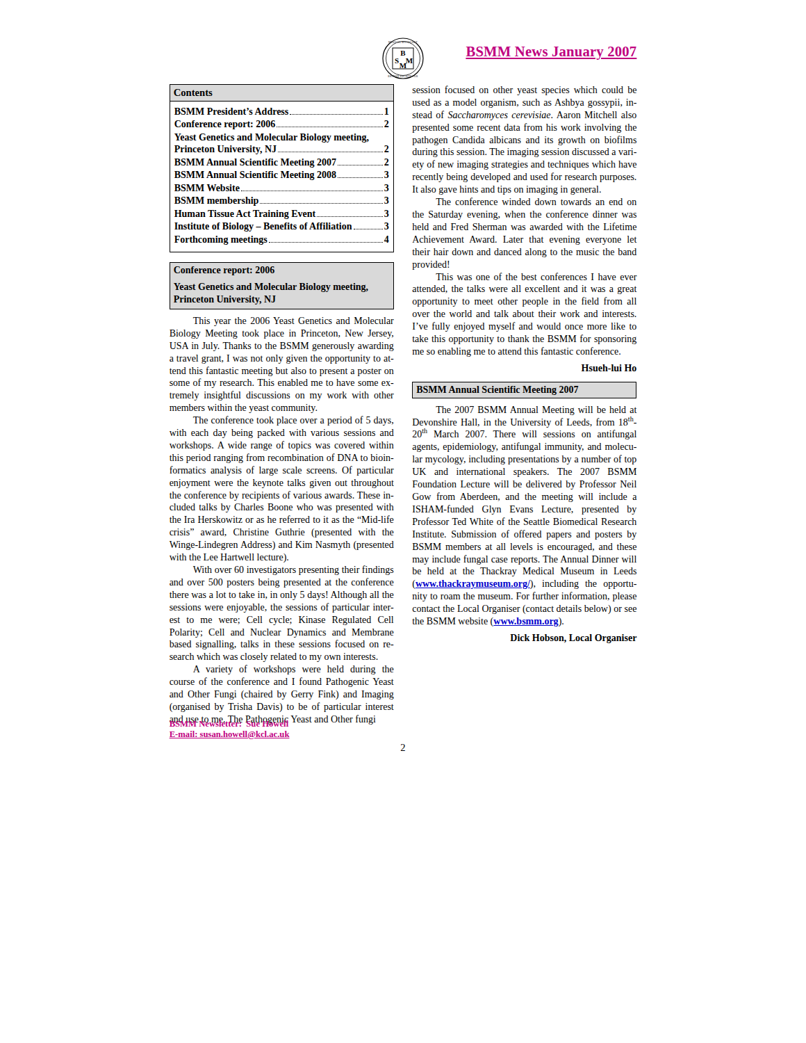B S M M MEDICAL MYCOLOGY BRITISH SOCIETY FOR
BSMM News January 2007
Contents
BSMM President’s Address 1
Conference report: 2006 2
Yeast Genetics and Molecular Biology meeting, Princeton University, NJ 2
BSMM Annual Scientific Meeting 2007 2
BSMM Annual Scientific Meeting 2008 3
BSMM Website 3
BSMM membership 3
Human Tissue Act Training Event 3
Institute of Biology – Benefits of Affiliation 3
Forthcoming meetings 4
Conference report: 2006 Yeast Genetics and Molecular Biology meeting,
Princeton University, NJ
This year the 2006 Yeast Genetics and Molecular Biology Meeting took place in Princeton, New Jersey, USA in July. Thanks to the BSMM generously awarding a travel grant, I was not only given the opportunity to attend this fantastic meeting but also to present a poster on some of my research. This enabled me to have some extremely insightful discussions on my work with other members within the yeast community.
The conference took place over a period of 5 days, with each day being packed with various sessions and workshops. A wide range of topics was covered within this period ranging from recombination of DNA to bioinformatics analysis of large scale screens. Of particular enjoyment were the keynote talks given out throughout the conference by recipients of various awards. These included talks by Charles Boone who was presented with the Ira Herskowitz or as he referred to it as the “Mid-life crisis” award, Christine Guthrie (presented with the Winge-Lindegren Address) and Kim Nasmyth (presented with the Lee Hartwell lecture).
With over 60 investigators presenting their findings and over 500 posters being presented at the conference there was a lot to take in, in only 5 days! Although all the sessions were enjoyable, the sessions of particular interest to me were; Cell cycle; Kinase Regulated Cell Polarity; Cell and Nuclear Dynamics and Membrane based signalling, talks in these sessions focused on research which was closely related to my own interests.
A variety of workshops were held during the course of the conference and I found Pathogenic Yeast and Other Fungi (chaired by Gerry Fink) and Imaging (organised by Trisha Davis) to be of particular interest and use to me. The Pathogenic Yeast and Other fungi
session focused on other yeast species which could be used as a model organism, such as Ashbya gossypii, instead of Saccharomyces cerevisiae. Aaron Mitchell also presented some recent data from his work involving the pathogen Candida albicans and its growth on biofilms during this session. The imaging session discussed a variety of new imaging strategies and techniques which have recently being developed and used for research purposes. It also gave hints and tips on imaging in general.
The conference winded down towards an end on the Saturday evening, when the conference dinner was held and Fred Sherman was awarded with the Lifetime Achievement Award. Later that evening everyone let their hair down and danced along to the music the band provided!
This was one of the best conferences I have ever attended, the talks were all excellent and it was a great opportunity to meet other people in the field from all over the world and talk about their work and interests. I’ve fully enjoyed myself and would once more like to take this opportunity to thank the BSMM for sponsoring me so enabling me to attend this fantastic conference.
Hsueh-lui Ho
BSMM Annual Scientific Meeting 2007
The 2007 BSMM Annual Meeting will be held at Devonshire Hall, in the University of Leeds, from 18th-20th March 2007. There will sessions on antifungal agents, epidemiology, antifungal immunity, and molecular mycology, including presentations by a number of top UK and international speakers. The 2007 BSMM Foundation Lecture will be delivered by Professor Neil Gow from Aberdeen, and the meeting will include a ISHAM-funded Glyn Evans Lecture, presented by Professor Ted White of the Seattle Biomedical Research Institute. Submission of offered papers and posters by BSMM members at all levels is encouraged, and these may include fungal case reports. The Annual Dinner will be held at the Thackray Medical Museum in Leeds (www.thackraymuseum.org/), including the opportunity to roam the museum. For further information, please contact the Local Organiser (contact details below) or see the BSMM website (www.bsmm.org).
Dick Hobson, Local Organiser
BSMM Newsletter: Sue Howell
E-mail: susan.howell@kcl.ac.uk
2